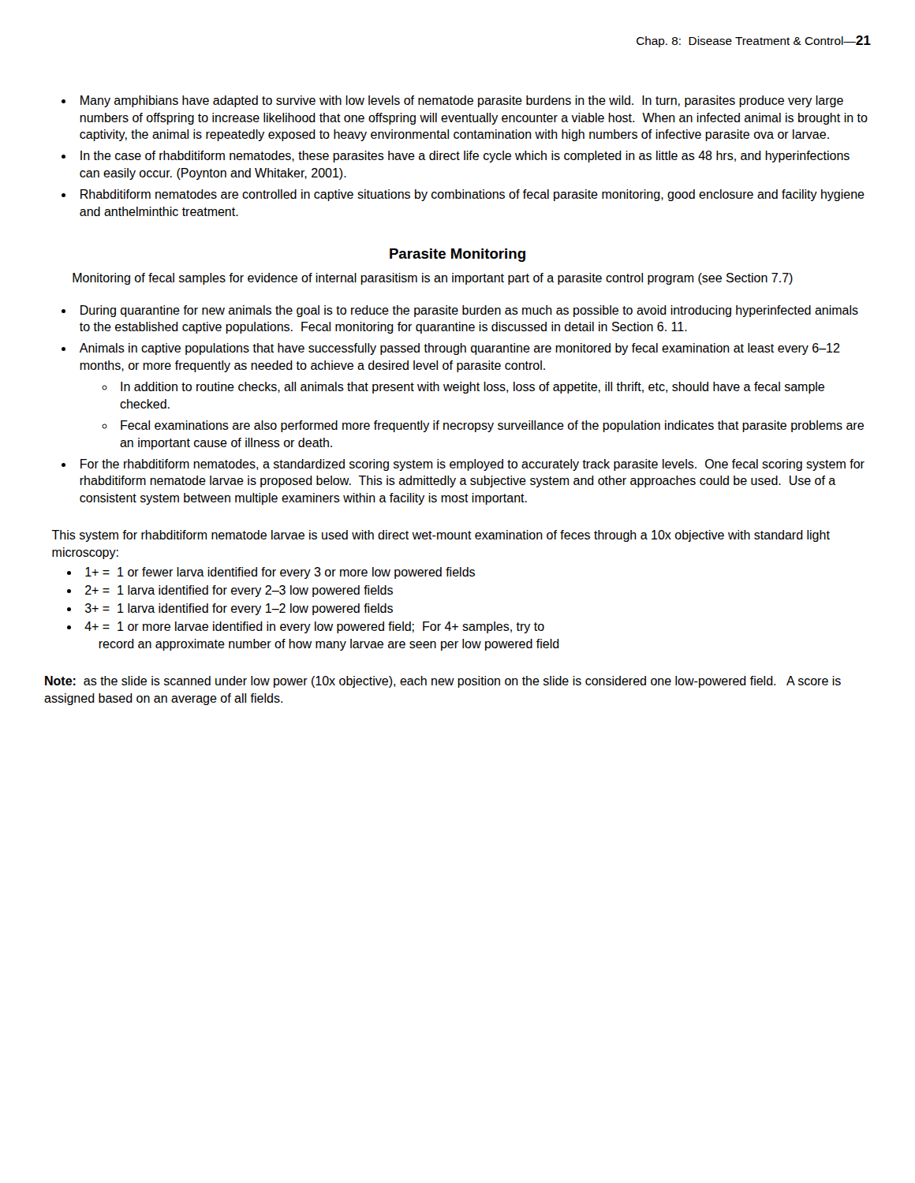Chap. 8: Disease Treatment & Control—21
Many amphibians have adapted to survive with low levels of nematode parasite burdens in the wild. In turn, parasites produce very large numbers of offspring to increase likelihood that one offspring will eventually encounter a viable host. When an infected animal is brought in to captivity, the animal is repeatedly exposed to heavy environmental contamination with high numbers of infective parasite ova or larvae.
In the case of rhabditiform nematodes, these parasites have a direct life cycle which is completed in as little as 48 hrs, and hyperinfections can easily occur. (Poynton and Whitaker, 2001).
Rhabditiform nematodes are controlled in captive situations by combinations of fecal parasite monitoring, good enclosure and facility hygiene and anthelminthic treatment.
Parasite Monitoring
Monitoring of fecal samples for evidence of internal parasitism is an important part of a parasite control program (see Section 7.7)
During quarantine for new animals the goal is to reduce the parasite burden as much as possible to avoid introducing hyperinfected animals to the established captive populations. Fecal monitoring for quarantine is discussed in detail in Section 6. 11.
Animals in captive populations that have successfully passed through quarantine are monitored by fecal examination at least every 6–12 months, or more frequently as needed to achieve a desired level of parasite control.
In addition to routine checks, all animals that present with weight loss, loss of appetite, ill thrift, etc, should have a fecal sample checked.
Fecal examinations are also performed more frequently if necropsy surveillance of the population indicates that parasite problems are an important cause of illness or death.
For the rhabditiform nematodes, a standardized scoring system is employed to accurately track parasite levels. One fecal scoring system for rhabditiform nematode larvae is proposed below. This is admittedly a subjective system and other approaches could be used. Use of a consistent system between multiple examiners within a facility is most important.
This system for rhabditiform nematode larvae is used with direct wet-mount examination of feces through a 10x objective with standard light microscopy:
1+ = 1 or fewer larva identified for every 3 or more low powered fields
2+ = 1 larva identified for every 2–3 low powered fields
3+ = 1 larva identified for every 1–2 low powered fields
4+ = 1 or more larvae identified in every low powered field; For 4+ samples, try to record an approximate number of how many larvae are seen per low powered field
Note: as the slide is scanned under low power (10x objective), each new position on the slide is considered one low-powered field. A score is assigned based on an average of all fields.